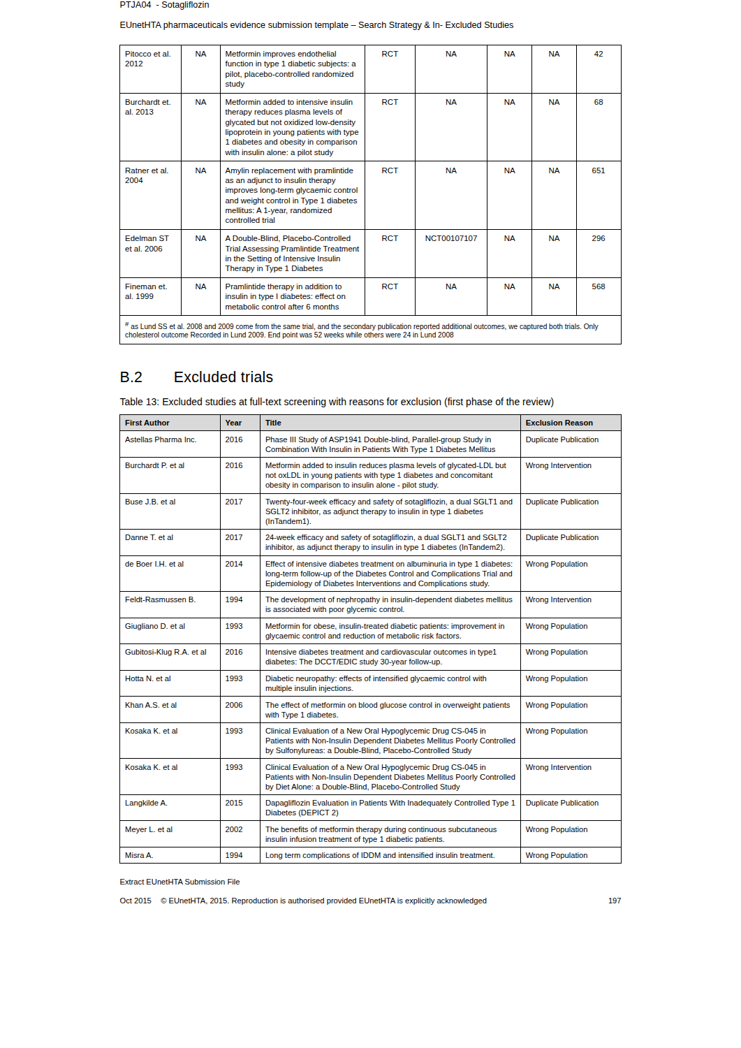PTJA04 - Sotagliflozin
EUnetHTA pharmaceuticals evidence submission template – Search Strategy & In- Excluded Studies
| Pitocco et al. 2012 | NA | Metformin improves endothelial function in type 1 diabetic subjects: a pilot, placebo-controlled randomized study | RCT | NA | NA | NA | 42 |
| Burchardt et. al. 2013 | NA | Metformin added to intensive insulin therapy reduces plasma levels of glycated but not oxidized low‑density lipoprotein in young patients with type 1 diabetes and obesity in comparison with insulin alone: a pilot study | RCT | NA | NA | NA | 68 |
| Ratner et al. 2004 | NA | Amylin replacement with pramlintide as an adjunct to insulin therapy improves long-term glycaemic control and weight control in Type 1 diabetes mellitus: A 1-year, randomized controlled trial | RCT | NA | NA | NA | 651 |
| Edelman ST et al. 2006 | NA | A Double-Blind, Placebo-Controlled Trial Assessing Pramlintide Treatment in the Setting of Intensive Insulin Therapy in Type 1 Diabetes | RCT | NCT00107107 | NA | NA | 296 |
| Fineman et. al. 1999 | NA | Pramlintide therapy in addition to insulin in type I diabetes: effect on metabolic control after 6 months | RCT | NA | NA | NA | 568 |
| # as Lund SS et al. 2008 and 2009 come from the same trial, and the secondary publication reported additional outcomes, we captured both trials. Only cholesterol outcome Recorded in Lund 2009. End point was 52 weeks while others were 24 in Lund 2008 |
B.2 Excluded trials
Table 13: Excluded studies at full-text screening with reasons for exclusion (first phase of the review)
| First Author | Year | Title | Exclusion Reason |
| --- | --- | --- | --- |
| Astellas Pharma Inc. | 2016 | Phase III Study of ASP1941 Double-blind, Parallel-group Study in Combination With Insulin in Patients With Type 1 Diabetes Mellitus | Duplicate Publication |
| Burchardt P. et al | 2016 | Metformin added to insulin reduces plasma levels of glycated-LDL but not oxLDL in young patients with type 1 diabetes and concomitant obesity in comparison to insulin alone - pilot study. | Wrong Intervention |
| Buse J.B. et al | 2017 | Twenty-four-week efficacy and safety of sotagliflozin, a dual SGLT1 and SGLT2 inhibitor, as adjunct therapy to insulin in type 1 diabetes (InTandem1). | Duplicate Publication |
| Danne T. et al | 2017 | 24-week efficacy and safety of sotagliflozin, a dual SGLT1 and SGLT2 inhibitor, as adjunct therapy to insulin in type 1 diabetes (InTandem2). | Duplicate Publication |
| de Boer I.H. et al | 2014 | Effect of intensive diabetes treatment on albuminuria in type 1 diabetes: long-term follow-up of the Diabetes Control and Complications Trial and Epidemiology of Diabetes Interventions and Complications study. | Wrong Population |
| Feldt-Rasmussen B. | 1994 | The development of nephropathy in insulin-dependent diabetes mellitus is associated with poor glycemic control. | Wrong Intervention |
| Giugliano D. et al | 1993 | Metformin for obese, insulin-treated diabetic patients: improvement in glycaemic control and reduction of metabolic risk factors. | Wrong Population |
| Gubitosi-Klug R.A. et al | 2016 | Intensive diabetes treatment and cardiovascular outcomes in type1 diabetes: The DCCT/EDIC study 30-year follow-up. | Wrong Population |
| Hotta N. et al | 1993 | Diabetic neuropathy: effects of intensified glycaemic control with multiple insulin injections. | Wrong Population |
| Khan A.S. et al | 2006 | The effect of metformin on blood glucose control in overweight patients with Type 1 diabetes. | Wrong Population |
| Kosaka K. et al | 1993 | Clinical Evaluation of a New Oral Hypoglycemic Drug CS-045 in Patients with Non-Insulin Dependent Diabetes Mellitus Poorly Controlled by Sulfonylureas: a Double-Blind, Placebo-Controlled Study | Wrong Population |
| Kosaka K. et al | 1993 | Clinical Evaluation of a New Oral Hypoglycemic Drug CS-045 in Patients with Non-Insulin Dependent Diabetes Mellitus Poorly Controlled by Diet Alone: a Double-Blind, Placebo-Controlled Study | Wrong Intervention |
| Langkilde A. | 2015 | Dapagliflozin Evaluation in Patients With Inadequately Controlled Type 1 Diabetes (DEPICT 2) | Duplicate Publication |
| Meyer L. et al | 2002 | The benefits of metformin therapy during continuous subcutaneous insulin infusion treatment of type 1 diabetic patients. | Wrong Population |
| Misra A. | 1994 | Long term complications of IDDM and intensified insulin treatment. | Wrong Population |
Extract EUnetHTA Submission File
Oct 2015 © EUnetHTA, 2015. Reproduction is authorised provided EUnetHTA is explicitly acknowledged 197